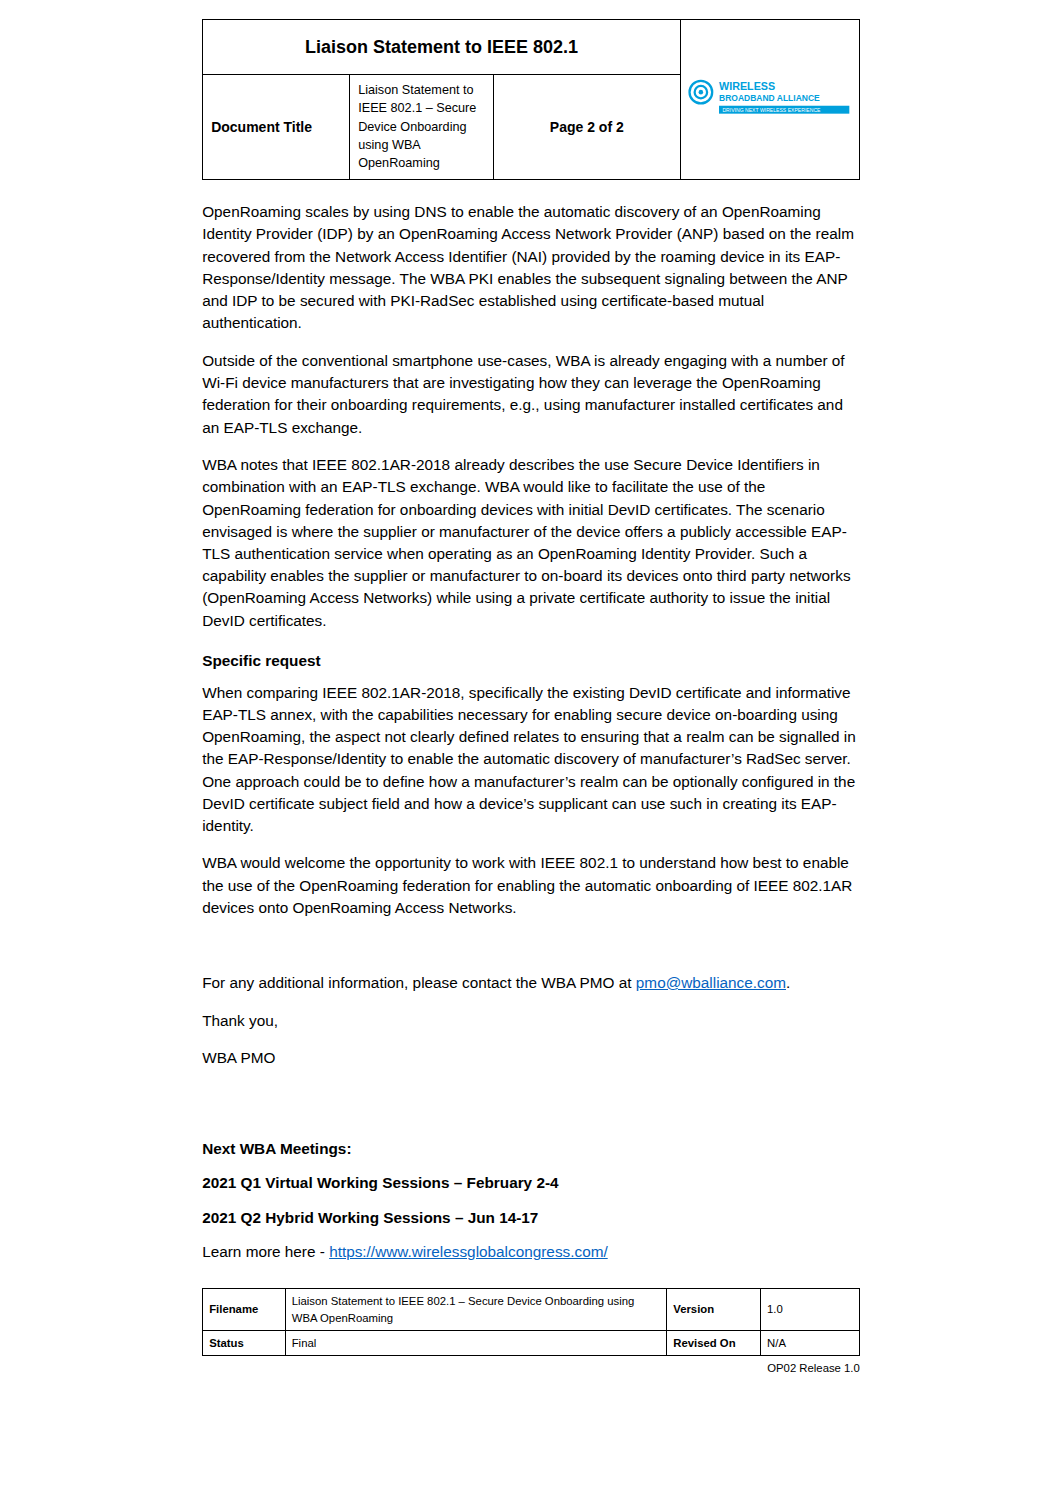| Liaison Statement to IEEE 802.1 | |
| Document Title | Liaison Statement to IEEE 802.1 – Secure Device Onboarding using WBA OpenRoaming | Page 2 of 2 |
OpenRoaming scales by using DNS to enable the automatic discovery of an OpenRoaming Identity Provider (IDP) by an OpenRoaming Access Network Provider (ANP) based on the realm recovered from the Network Access Identifier (NAI) provided by the roaming device in its EAP-Response/Identity message. The WBA PKI enables the subsequent signaling between the ANP and IDP to be secured with PKI-RadSec established using certificate-based mutual authentication.
Outside of the conventional smartphone use-cases, WBA is already engaging with a number of Wi-Fi device manufacturers that are investigating how they can leverage the OpenRoaming federation for their onboarding requirements, e.g., using manufacturer installed certificates and an EAP-TLS exchange.
WBA notes that IEEE 802.1AR-2018 already describes the use Secure Device Identifiers in combination with an EAP-TLS exchange. WBA would like to facilitate the use of the OpenRoaming federation for onboarding devices with initial DevID certificates. The scenario envisaged is where the supplier or manufacturer of the device offers a publicly accessible EAP-TLS authentication service when operating as an OpenRoaming Identity Provider. Such a capability enables the supplier or manufacturer to on-board its devices onto third party networks (OpenRoaming Access Networks) while using a private certificate authority to issue the initial DevID certificates.
Specific request
When comparing IEEE 802.1AR-2018, specifically the existing DevID certificate and informative EAP-TLS annex, with the capabilities necessary for enabling secure device on-boarding using OpenRoaming, the aspect not clearly defined relates to ensuring that a realm can be signalled in the EAP-Response/Identity to enable the automatic discovery of manufacturer’s RadSec server. One approach could be to define how a manufacturer’s realm can be optionally configured in the DevID certificate subject field and how a device’s supplicant can use such in creating its EAP-identity.
WBA would welcome the opportunity to work with IEEE 802.1 to understand how best to enable the use of the OpenRoaming federation for enabling the automatic onboarding of IEEE 802.1AR devices onto OpenRoaming Access Networks.
For any additional information, please contact the WBA PMO at pmo@wballiance.com.
Thank you,
WBA PMO
Next WBA Meetings:
2021 Q1 Virtual Working Sessions – February 2-4
2021 Q2 Hybrid Working Sessions – Jun 14-17
Learn more here - https://www.wirelessglobalcongress.com/
| Filename | Liaison Statement to IEEE 802.1 – Secure Device Onboarding using WBA OpenRoaming | Version | 1.0 |
| Status | Final | Revised On | N/A |
OP02 Release 1.0